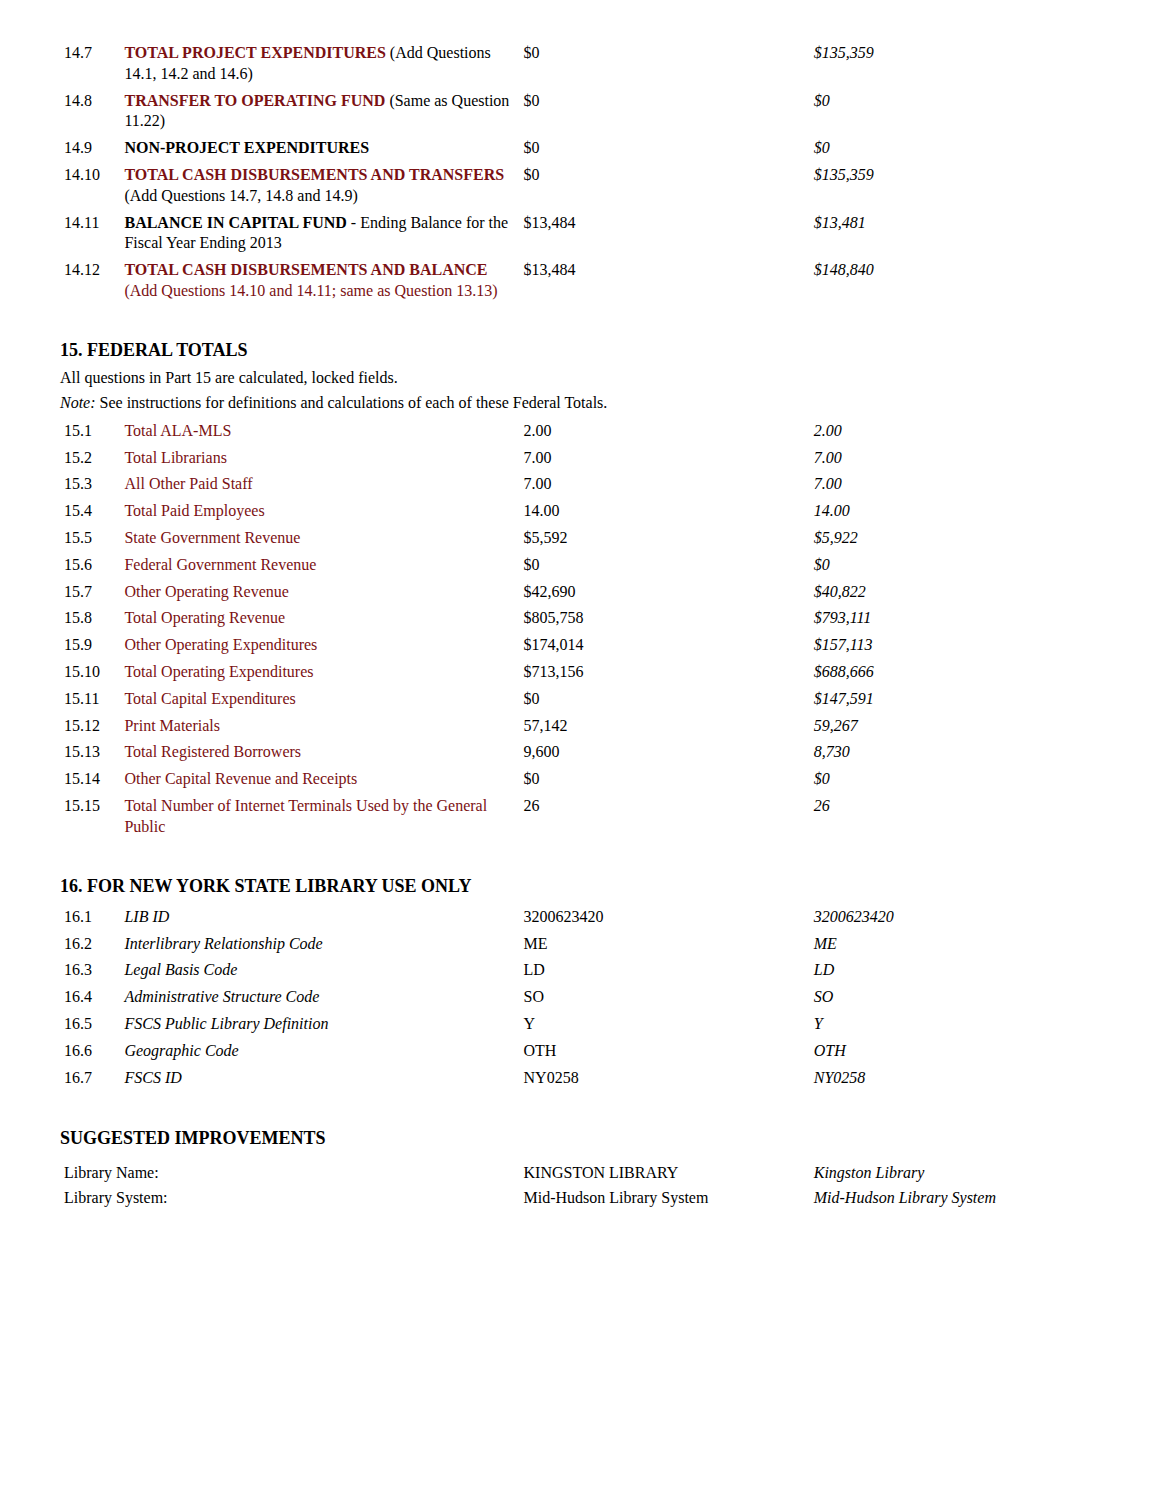| 14.7 | TOTAL PROJECT EXPENDITURES (Add Questions 14.1, 14.2 and 14.6) | $0 | $135,359 |
| 14.8 | TRANSFER TO OPERATING FUND (Same as Question 11.22) | $0 | $0 |
| 14.9 | NON-PROJECT EXPENDITURES | $0 | $0 |
| 14.10 | TOTAL CASH DISBURSEMENTS AND TRANSFERS (Add Questions 14.7, 14.8 and 14.9) | $0 | $135,359 |
| 14.11 | BALANCE IN CAPITAL FUND - Ending Balance for the Fiscal Year Ending 2013 | $13,484 | $13,481 |
| 14.12 | TOTAL CASH DISBURSEMENTS AND BALANCE (Add Questions 14.10 and 14.11; same as Question 13.13) | $13,484 | $148,840 |
15. FEDERAL TOTALS
All questions in Part 15 are calculated, locked fields.
Note: See instructions for definitions and calculations of each of these Federal Totals.
| 15.1 | Total ALA-MLS | 2.00 | 2.00 |
| 15.2 | Total Librarians | 7.00 | 7.00 |
| 15.3 | All Other Paid Staff | 7.00 | 7.00 |
| 15.4 | Total Paid Employees | 14.00 | 14.00 |
| 15.5 | State Government Revenue | $5,592 | $5,922 |
| 15.6 | Federal Government Revenue | $0 | $0 |
| 15.7 | Other Operating Revenue | $42,690 | $40,822 |
| 15.8 | Total Operating Revenue | $805,758 | $793,111 |
| 15.9 | Other Operating Expenditures | $174,014 | $157,113 |
| 15.10 | Total Operating Expenditures | $713,156 | $688,666 |
| 15.11 | Total Capital Expenditures | $0 | $147,591 |
| 15.12 | Print Materials | 57,142 | 59,267 |
| 15.13 | Total Registered Borrowers | 9,600 | 8,730 |
| 15.14 | Other Capital Revenue and Receipts | $0 | $0 |
| 15.15 | Total Number of Internet Terminals Used by the General Public | 26 | 26 |
16. FOR NEW YORK STATE LIBRARY USE ONLY
| 16.1 | LIB ID | 3200623420 | 3200623420 |
| 16.2 | Interlibrary Relationship Code | ME | ME |
| 16.3 | Legal Basis Code | LD | LD |
| 16.4 | Administrative Structure Code | SO | SO |
| 16.5 | FSCS Public Library Definition | Y | Y |
| 16.6 | Geographic Code | OTH | OTH |
| 16.7 | FSCS ID | NY0258 | NY0258 |
SUGGESTED IMPROVEMENTS
| Library Name: | KINGSTON LIBRARY | Kingston Library |
| Library System: | Mid-Hudson Library System | Mid-Hudson Library System |